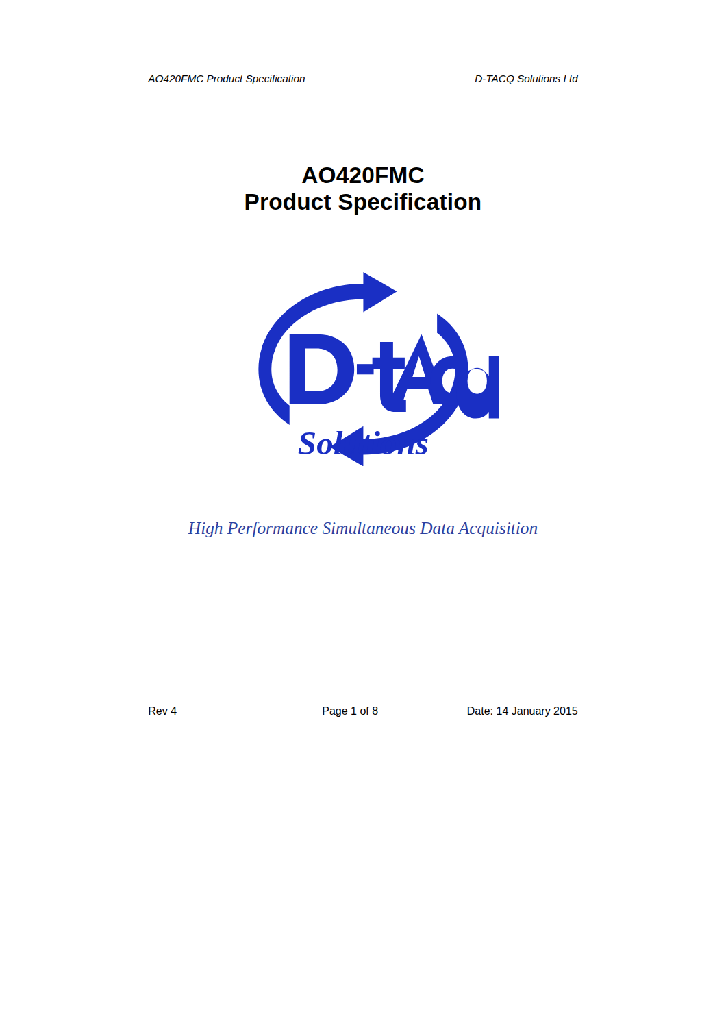AO420FMC Product Specification
D-TACQ Solutions Ltd
AO420FMC
Product Specification
Solutions
High Performance Simultaneous Data Acquisition
Rev 4
Page 1 of 8
Date: 14 January 2015